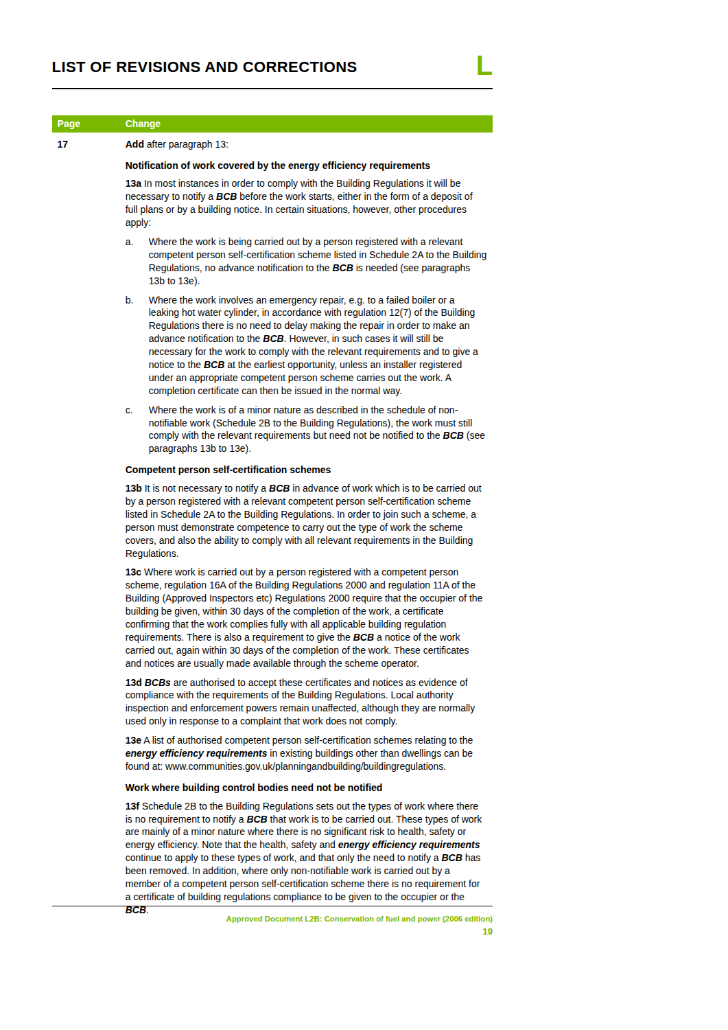List of revisions and corrections
L
| Page | Change |
| --- | --- |
| 17 | Add after paragraph 13: Notification of work covered by the energy efficiency requirements 13a In most instances in order to comply with the Building Regulations it will be necessary to notify a BCB before the work starts, either in the form of a deposit of full plans or by a building notice. In certain situations, however, other procedures apply: a. Where the work is being carried out by a person registered with a relevant competent person self-certification scheme listed in Schedule 2A to the Building Regulations, no advance notification to the BCB is needed (see paragraphs 13b to 13e). b. Where the work involves an emergency repair, e.g. to a failed boiler or a leaking hot water cylinder, in accordance with regulation 12(7) of the Building Regulations there is no need to delay making the repair in order to make an advance notification to the BCB . However, in such cases it will still be necessary for the work to comply with the relevant requirements and to give a notice to the BCB at the earliest opportunity, unless an installer registered under an appropriate competent person scheme carries out the work. A completion certificate can then be issued in the normal way. c. Where the work is of a minor nature as described in the schedule of non-notifiable work (Schedule 2B to the Building Regulations), the work must still comply with the relevant requirements but need not be notified to the BCB (see paragraphs 13b to 13e). Competent person self-certification schemes 13b It is not necessary to notify a BCB in advance of work which is to be carried out by a person registered with a relevant competent person self-certification scheme listed in Schedule 2A to the Building Regulations. In order to join such a scheme, a person must demonstrate competence to carry out the type of work the scheme covers, and also the ability to comply with all relevant requirements in the Building Regulations. 13c Where work is carried out by a person registered with a competent person scheme, regulation 16A of the Building Regulations 2000 and regulation 11A of the Building (Approved Inspectors etc) Regulations 2000 require that the occupier of the building be given, within 30 days of the completion of the work, a certificate confirming that the work complies fully with all applicable building regulation requirements. There is also a requirement to give the BCB a notice of the work carried out, again within 30 days of the completion of the work. These certificates and notices are usually made available through the scheme operator. 13d BCBs are authorised to accept these certificates and notices as evidence of compliance with the requirements of the Building Regulations. Local authority inspection and enforcement powers remain unaffected, although they are normally used only in response to a complaint that work does not comply. 13e A list of authorised competent person self-certification schemes relating to the energy efficiency requirements in existing buildings other than dwellings can be found at: www.communities.gov.uk/planningandbuilding/buildingregulations. Work where building control bodies need not be notified 13f Schedule 2B to the Building Regulations sets out the types of work where there is no requirement to notify a BCB that work is to be carried out. These types of work are mainly of a minor nature where there is no significant risk to health, safety or energy efficiency. Note that the health, safety and energy efficiency requirements continue to apply to these types of work, and that only the need to notify a BCB has been removed. In addition, where only non-notifiable work is carried out by a member of a competent person self-certification scheme there is no requirement for a certificate of building regulations compliance to be given to the occupier or the BCB . |
Approved Document L2B: Conservation of fuel and power (2006 edition)
19